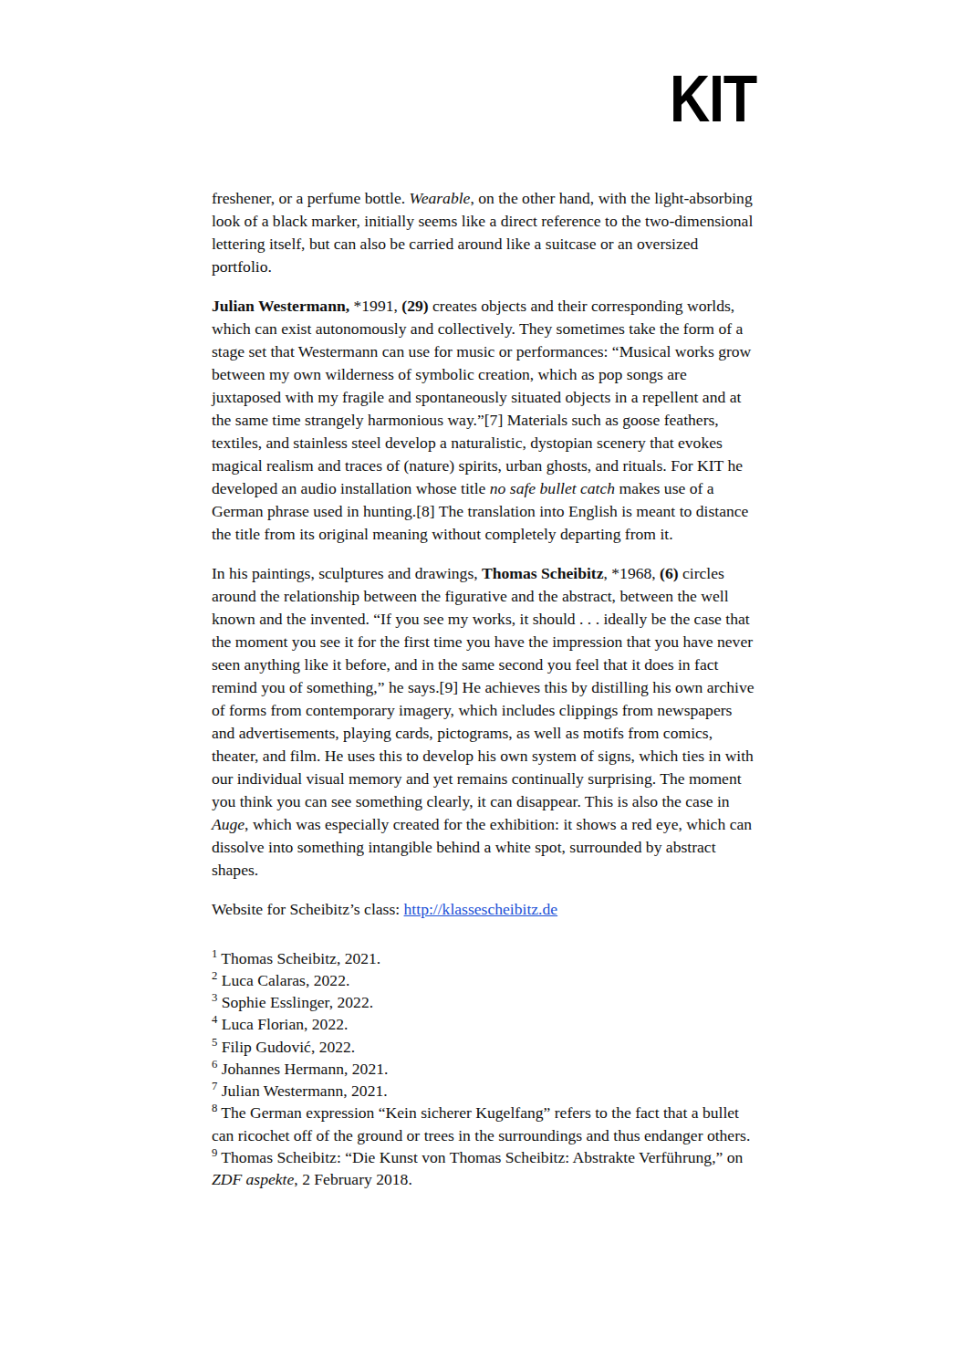KIT
freshener, or a perfume bottle. Wearable, on the other hand, with the light-absorbing look of a black marker, initially seems like a direct reference to the two-dimensional lettering itself, but can also be carried around like a suitcase or an oversized portfolio.
Julian Westermann, *1991, (29) creates objects and their corresponding worlds, which can exist autonomously and collectively. They sometimes take the form of a stage set that Westermann can use for music or performances: “Musical works grow between my own wilderness of symbolic creation, which as pop songs are juxtaposed with my fragile and spontaneously situated objects in a repellent and at the same time strangely harmonious way.”[7] Materials such as goose feathers, textiles, and stainless steel develop a naturalistic, dystopian scenery that evokes magical realism and traces of (nature) spirits, urban ghosts, and rituals. For KIT he developed an audio installation whose title no safe bullet catch makes use of a German phrase used in hunting.[8] The translation into English is meant to distance the title from its original meaning without completely departing from it.
In his paintings, sculptures and drawings, Thomas Scheibitz, *1968, (6) circles around the relationship between the figurative and the abstract, between the well known and the invented. “If you see my works, it should . . . ideally be the case that the moment you see it for the first time you have the impression that you have never seen anything like it before, and in the same second you feel that it does in fact remind you of something,” he says.[9] He achieves this by distilling his own archive of forms from contemporary imagery, which includes clippings from newspapers and advertisements, playing cards, pictograms, as well as motifs from comics, theater, and film. He uses this to develop his own system of signs, which ties in with our individual visual memory and yet remains continually surprising. The moment you think you can see something clearly, it can disappear. This is also the case in Auge, which was especially created for the exhibition: it shows a red eye, which can dissolve into something intangible behind a white spot, surrounded by abstract shapes.
Website for Scheibitz’s class: http://klassescheibitz.de
1 Thomas Scheibitz, 2021.
2 Luca Calaras, 2022.
3 Sophie Esslinger, 2022.
4 Luca Florian, 2022.
5 Filip Gudović, 2022.
6 Johannes Hermann, 2021.
7 Julian Westermann, 2021.
8 The German expression “Kein sicherer Kugelfang” refers to the fact that a bullet can ricochet off of the ground or trees in the surroundings and thus endanger others.
9 Thomas Scheibitz: “Die Kunst von Thomas Scheibitz: Abstrakte Verführung,” on ZDF aspekte, 2 February 2018.